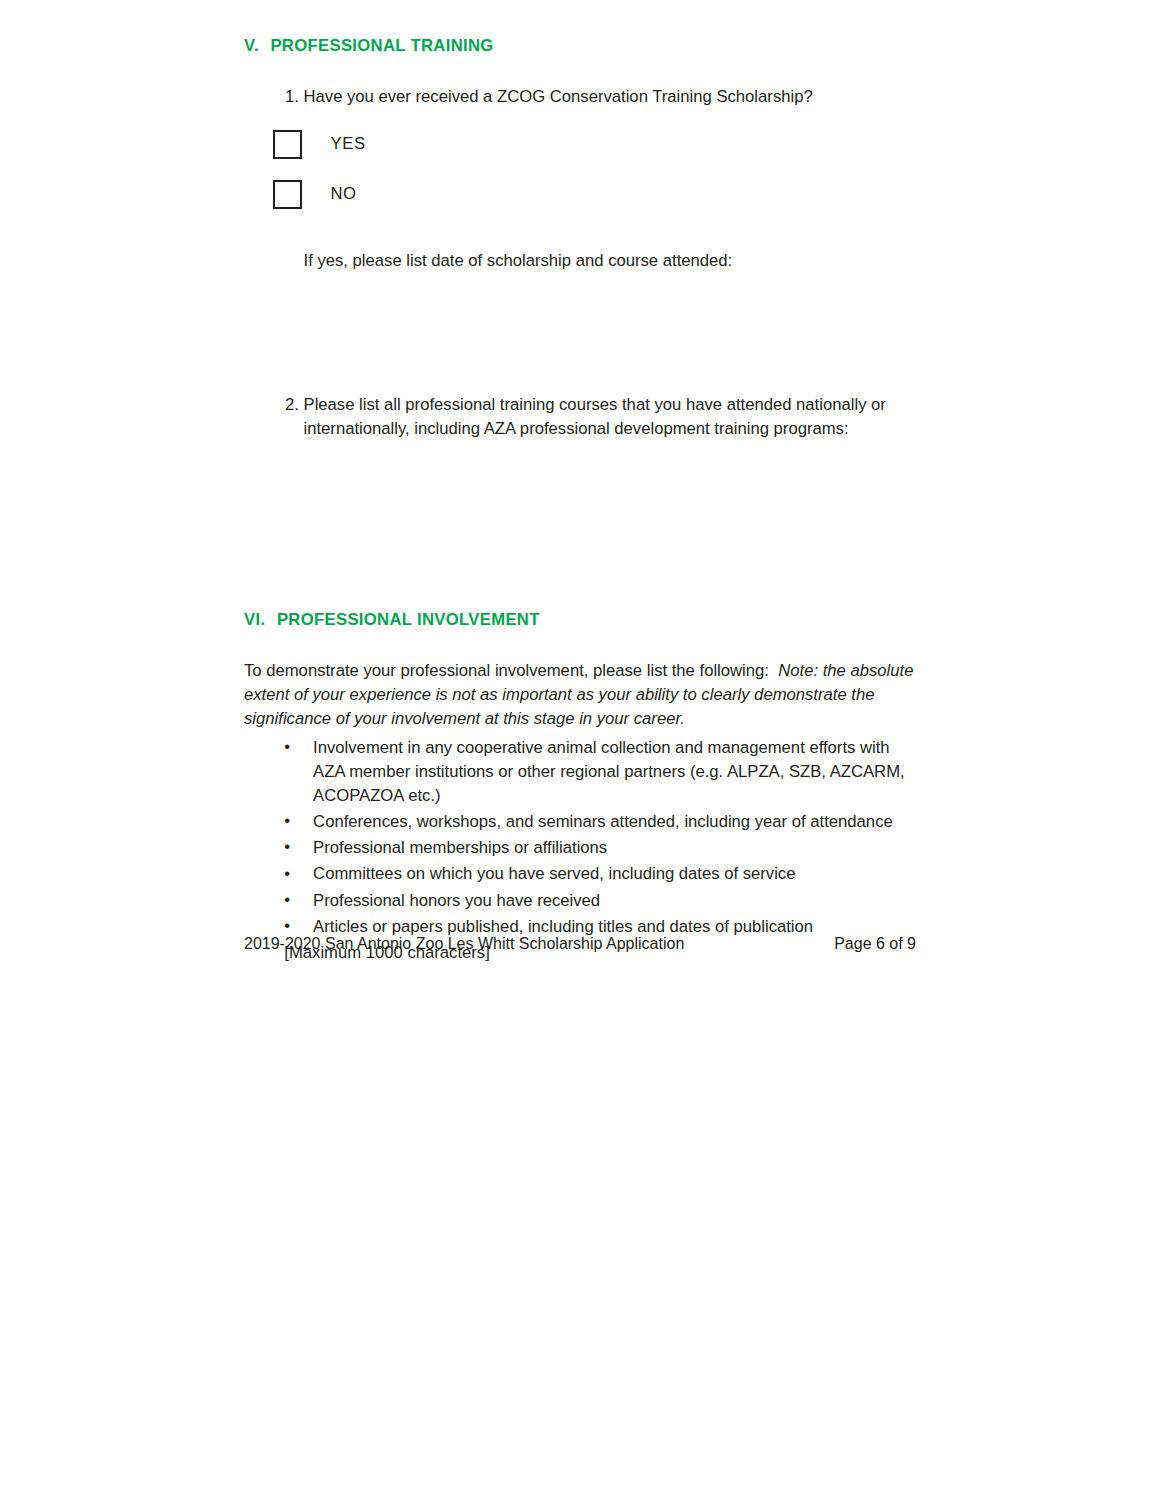V. PROFESSIONAL TRAINING
Have you ever received a ZCOG Conservation Training Scholarship?
YES
NO
If yes, please list date of scholarship and course attended:
Please list all professional training courses that you have attended nationally or internationally, including AZA professional development training programs:
VI. PROFESSIONAL INVOLVEMENT
To demonstrate your professional involvement, please list the following: Note: the absolute extent of your experience is not as important as your ability to clearly demonstrate the significance of your involvement at this stage in your career.
Involvement in any cooperative animal collection and management efforts with AZA member institutions or other regional partners (e.g. ALPZA, SZB, AZCARM, ACOPAZOA etc.)
Conferences, workshops, and seminars attended, including year of attendance
Professional memberships or affiliations
Committees on which you have served, including dates of service
Professional honors you have received
Articles or papers published, including titles and dates of publication
[Maximum 1000 characters]
2019-2020 San Antonio Zoo Les Whitt Scholarship Application
Page 6 of 9